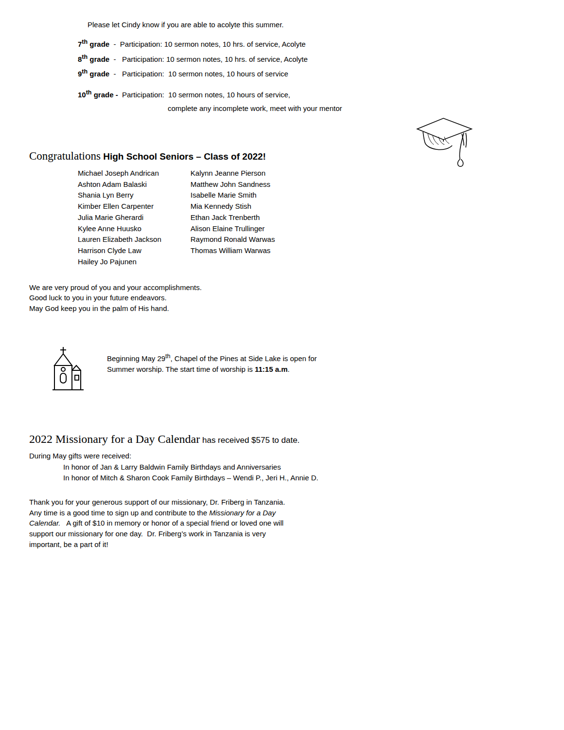Please let Cindy know if you are able to acolyte this summer.
7th grade - Participation: 10 sermon notes, 10 hrs. of service, Acolyte
8th grade - Participation: 10 sermon notes, 10 hrs. of service, Acolyte
9th grade - Participation: 10 sermon notes, 10 hours of service
10th grade - Participation: 10 sermon notes, 10 hours of service,
complete any incomplete work, meet with your mentor
Congratulations High School Seniors – Class of 2022!
| Michael Joseph Andrican | Kalynn Jeanne Pierson |
| Ashton Adam Balaski | Matthew John Sandness |
| Shania Lyn Berry | Isabelle Marie Smith |
| Kimber Ellen Carpenter | Mia Kennedy Stish |
| Julia Marie Gherardi | Ethan Jack Trenberth |
| Kylee Anne Huusko | Alison Elaine Trullinger |
| Lauren Elizabeth Jackson | Raymond Ronald Warwas |
| Harrison Clyde Law | Thomas William Warwas |
| Hailey Jo Pajunen | |
We are very proud of you and your accomplishments.
Good luck to you in your future endeavors.
May God keep you in the palm of His hand.
Beginning May 29th, Chapel of the Pines at Side Lake is open for
Summer worship. The start time of worship is 11:15 a.m.
2022 Missionary for a Day Calendar has received $575 to date.
During May gifts were received:
In honor of Jan & Larry Baldwin Family Birthdays and Anniversaries
In honor of Mitch & Sharon Cook Family Birthdays – Wendi P., Jeri H., Annie D.
Thank you for your generous support of our missionary, Dr. Friberg in Tanzania.
Any time is a good time to sign up and contribute to the Missionary for a Day
Calendar. A gift of $10 in memory or honor of a special friend or loved one will
support our missionary for one day. Dr. Friberg’s work in Tanzania is very
important, be a part of it!